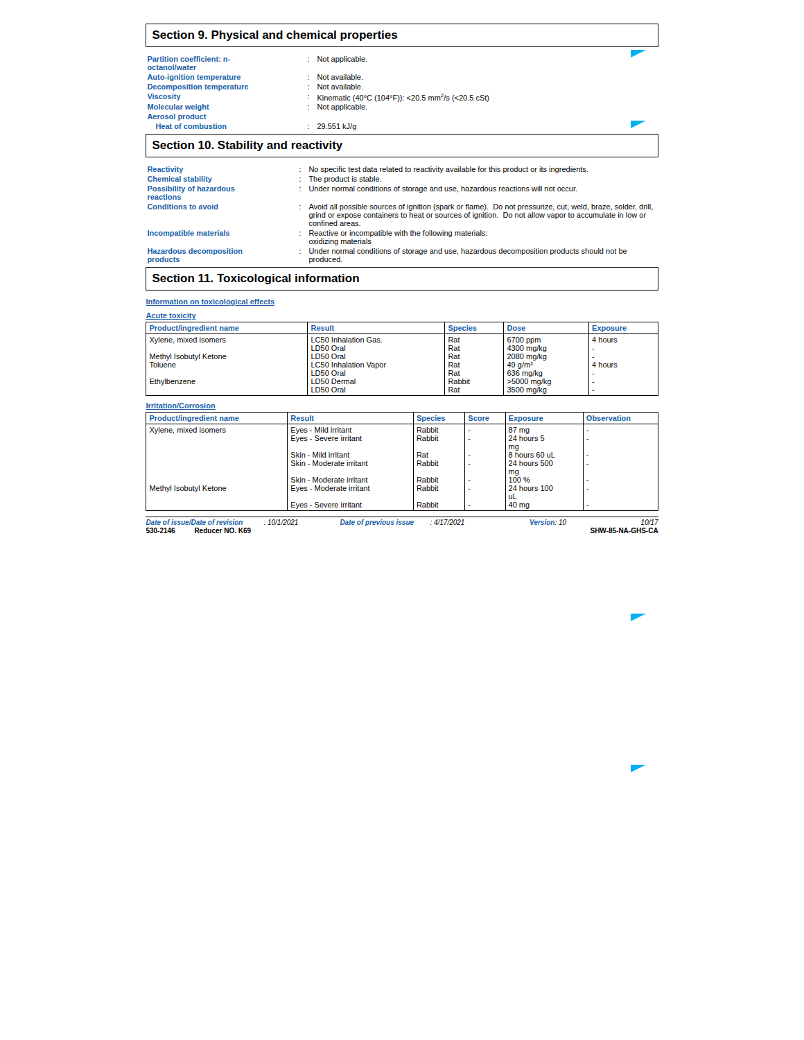Section 9. Physical and chemical properties
| Partition coefficient: n- octanol/water | : | Not applicable. |
| Auto-ignition temperature | : | Not available. |
| Decomposition temperature | : | Not available. |
| Viscosity | : | Kinematic (40°C (104°F)): <20.5 mm 2 /s (<20.5 cSt) |
| Molecular weight | : | Not applicable. |
| Aerosol product | | |
| Heat of combustion | : | 29.551 kJ/g |
Section 10. Stability and reactivity
| Reactivity | : | No specific test data related to reactivity available for this product or its ingredients. |
| Chemical stability | : | The product is stable. |
| Possibility of hazardous reactions | : | Under normal conditions of storage and use, hazardous reactions will not occur. |
| Conditions to avoid | : | Avoid all possible sources of ignition (spark or flame). Do not pressurize, cut, weld, brazе, solder, drill, grind or expose containers to heat or sources of ignition. Do not allow vapor to accumulate in low or confined areas. |
| Incompatible materials | : | Reactive or incompatible with the following materials: oxidizing materials |
| Hazardous decomposition products | : | Under normal conditions of storage and use, hazardous decomposition products should not be produced. |
Section 11. Toxicological information
Information on toxicological effects
Acute toxicity
| Product/ingredient name | Result | Species | Dose | Exposure |
| --- | --- | --- | --- | --- |
| Xylene, mixed isomers Methyl Isobutyl Ketone Toluene Ethylbenzene | LC50 Inhalation Gas. LD50 Oral LD50 Oral LC50 Inhalation Vapor LD50 Oral LD50 Dermal LD50 Oral | Rat Rat Rat Rat Rat Rabbit Rat | 6700 ppm 4300 mg/kg 2080 mg/kg 49 g/m³ 636 mg/kg >5000 mg/kg 3500 mg/kg | 4 hours - - 4 hours - - - |
Irritation/Corrosion
| Product/ingredient name | Result | Species | Score | Exposure | Observation |
| --- | --- | --- | --- | --- | --- |
| Xylene, mixed isomers Methyl Isobutyl Ketone | Eyes - Mild irritant Eyes - Severe irritant Skin - Mild irritant Skin - Moderate irritant Skin - Moderate irritant Eyes - Moderate irritant Eyes - Severe irritant | Rabbit Rabbit Rat Rabbit Rabbit Rabbit Rabbit | - - - - - - - | 87 mg 24 hours 5 mg 8 hours 60 uL 24 hours 500 mg 100 % 24 hours 100 uL 40 mg | - - - - - - - |
| Date of issue/Date of revision | : 10/1/2021 | Date of previous issue | : 4/17/2021 | Version | : 10 | 10/17 |
| 530-2146 | Reducer NO. K69 | SHW-85-NA-GHS-CA |